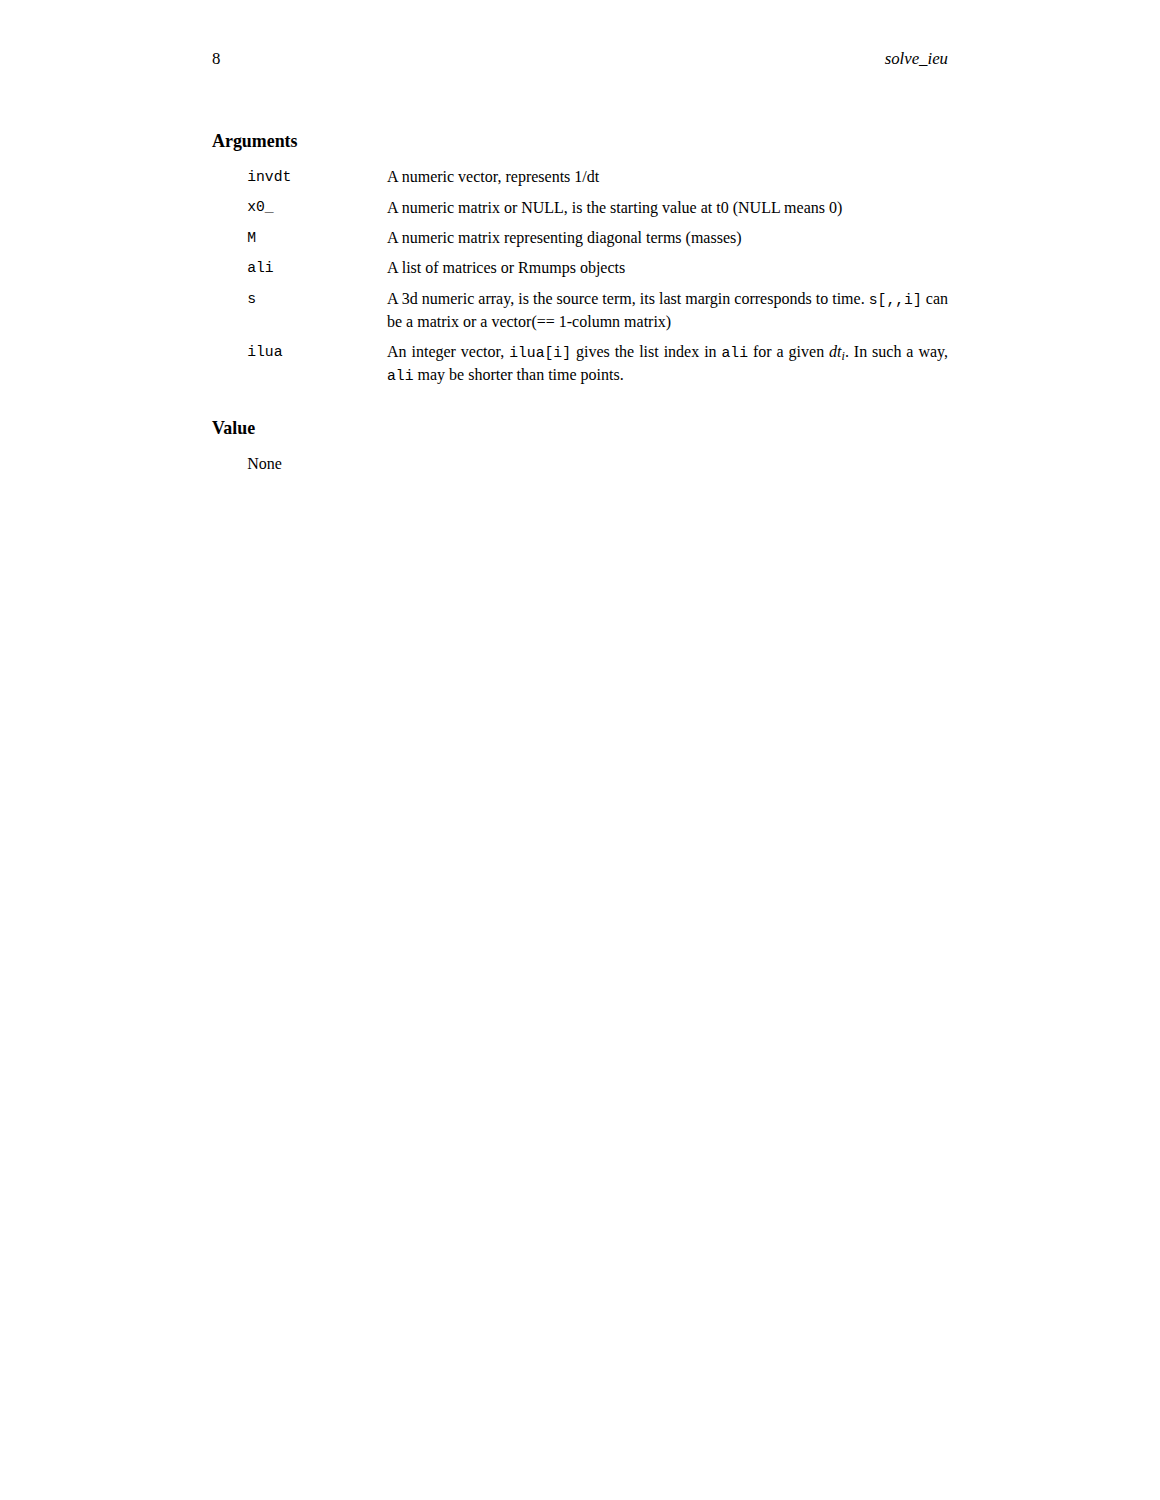8 solve_ieu
Arguments
invdt
A numeric vector, represents 1/dt
x0_
A numeric matrix or NULL, is the starting value at t0 (NULL means 0)
M
A numeric matrix representing diagonal terms (masses)
ali
A list of matrices or Rmumps objects
s
A 3d numeric array, is the source term, its last margin corresponds to time. s[,,i] can be a matrix or a vector(== 1-column matrix)
ilua
An integer vector, ilua[i] gives the list index in ali for a given dti. In such a way, ali may be shorter than time points.
Value
None